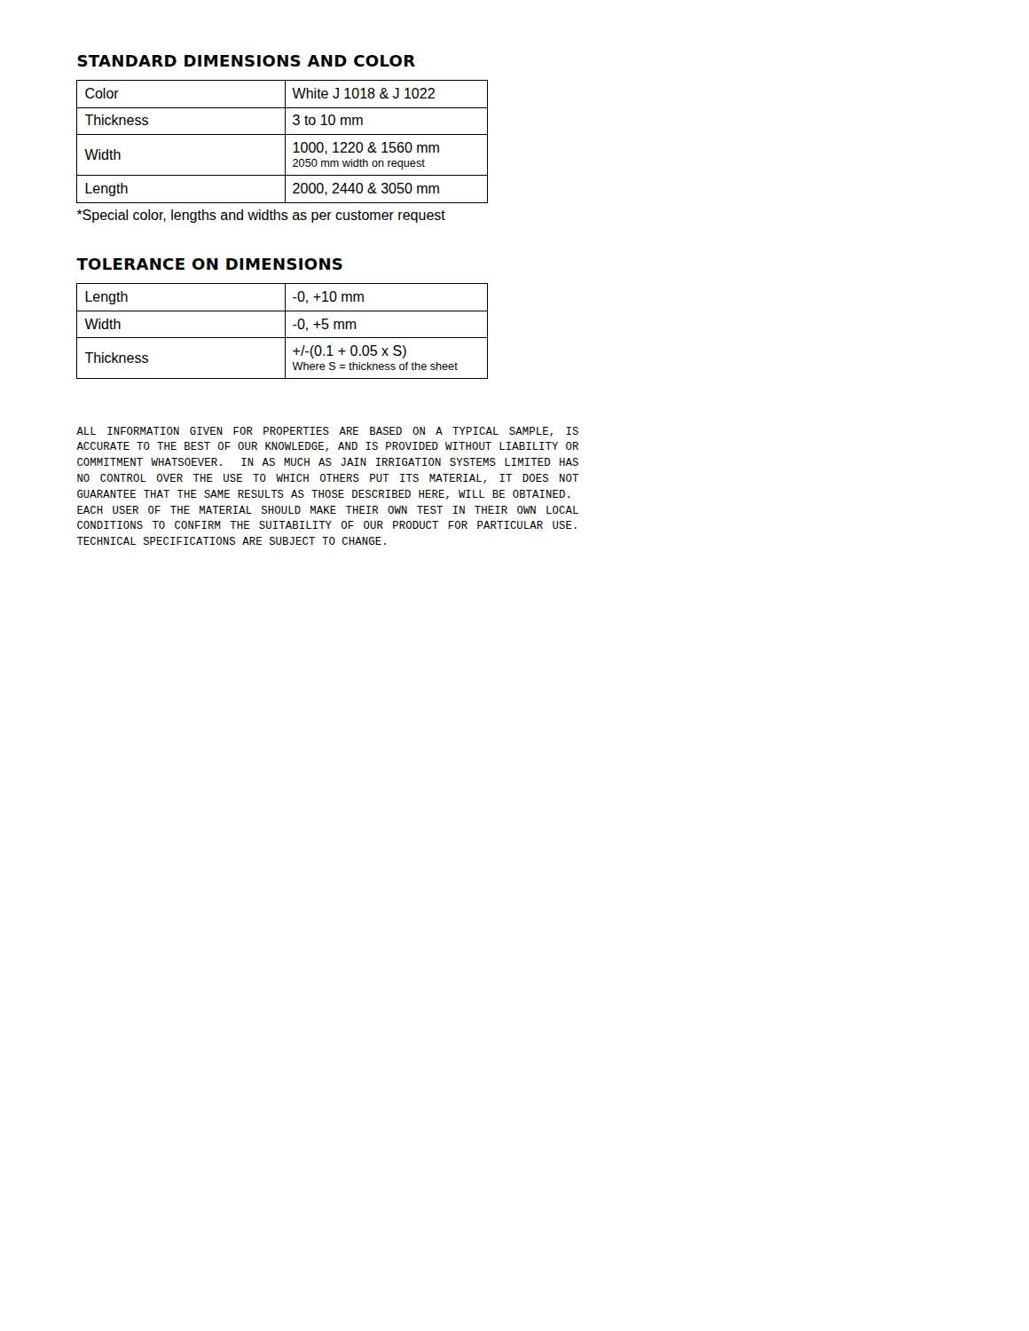STANDARD DIMENSIONS AND COLOR
| Color | White J 1018 & J 1022 |
| Thickness | 3 to 10 mm |
| Width | 1000, 1220 & 1560 mm 2050 mm width on request |
| Length | 2000, 2440 & 3050 mm |
*Special color, lengths and widths as per customer request
TOLERANCE ON DIMENSIONS
| Length | -0, +10 mm |
| Width | -0, +5 mm |
| Thickness | +/-(0.1 + 0.05 x S) Where S = thickness of the sheet |
ALL INFORMATION GIVEN FOR PROPERTIES ARE BASED ON A TYPICAL SAMPLE, IS ACCURATE TO THE BEST OF OUR KNOWLEDGE, AND IS PROVIDED WITHOUT LIABILITY OR COMMITMENT WHATSOEVER. IN AS MUCH AS JAIN IRRIGATION SYSTEMS LIMITED HAS NO CONTROL OVER THE USE TO WHICH OTHERS PUT ITS MATERIAL, IT DOES NOT GUARANTEE THAT THE SAME RESULTS AS THOSE DESCRIBED HERE, WILL BE OBTAINED. EACH USER OF THE MATERIAL SHOULD MAKE THEIR OWN TEST IN THEIR OWN LOCAL CONDITIONS TO CONFIRM THE SUITABILITY OF OUR PRODUCT FOR PARTICULAR USE. TECHNICAL SPECIFICATIONS ARE SUBJECT TO CHANGE.